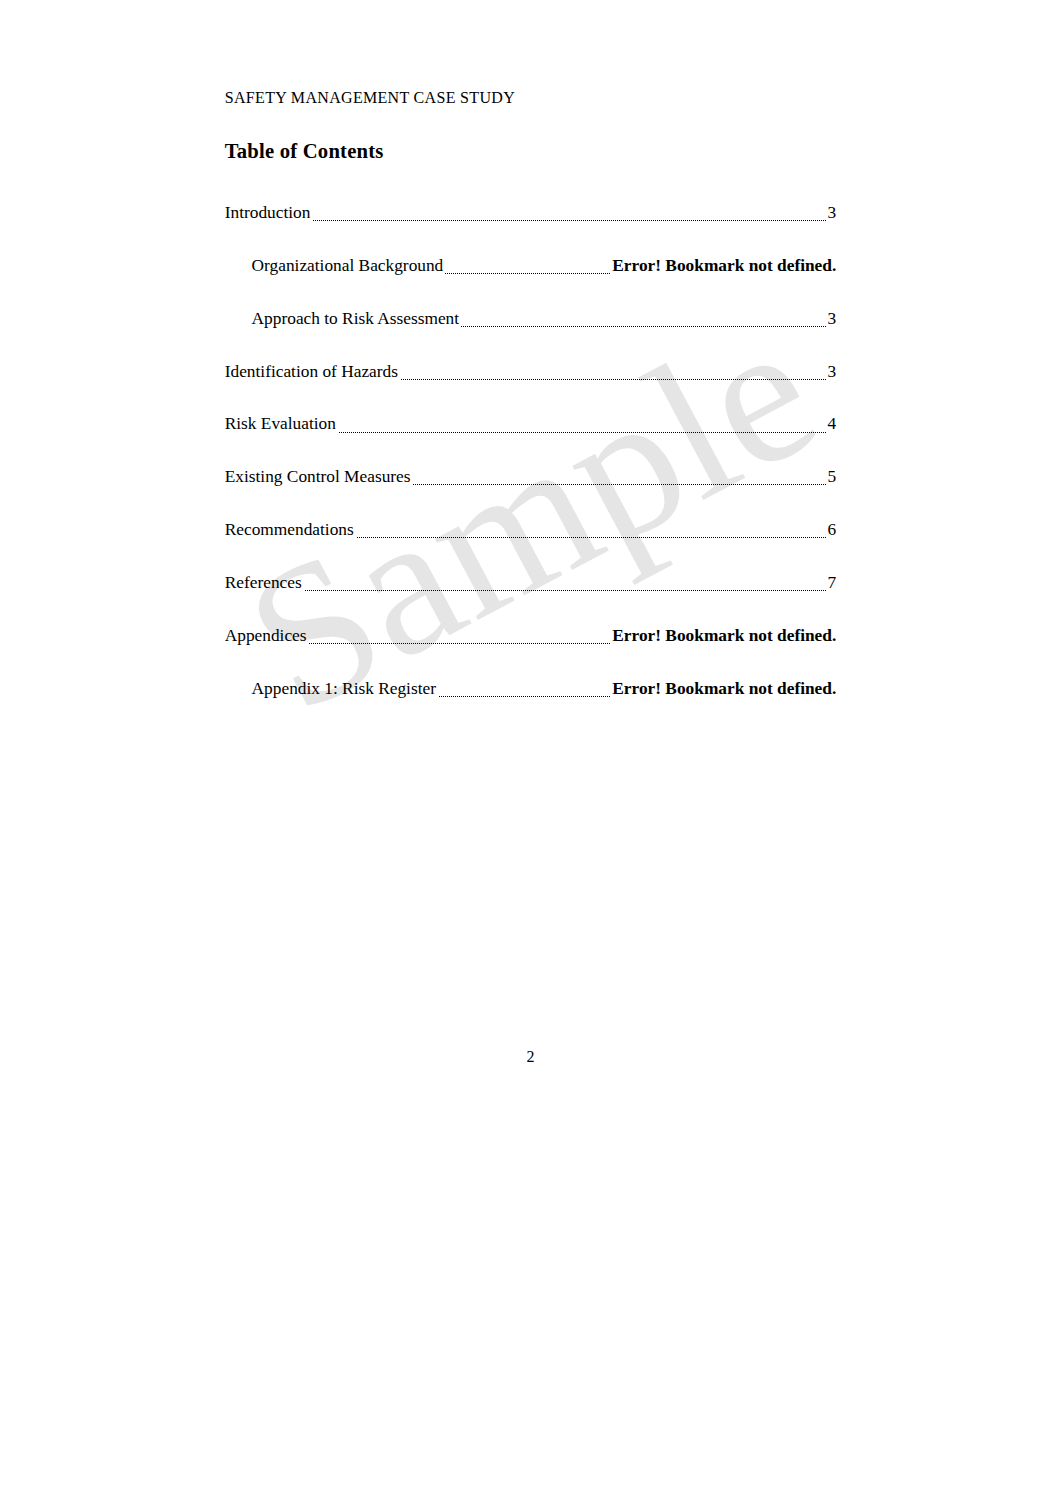Sample
SAFETY MANAGEMENT CASE STUDY
Table of Contents
Introduction 3
Organizational Background Error! Bookmark not defined.
Approach to Risk Assessment 3
Identification of Hazards 3
Risk Evaluation 4
Existing Control Measures 5
Recommendations 6
References 7
Appendices Error! Bookmark not defined.
Appendix 1: Risk Register Error! Bookmark not defined.
2